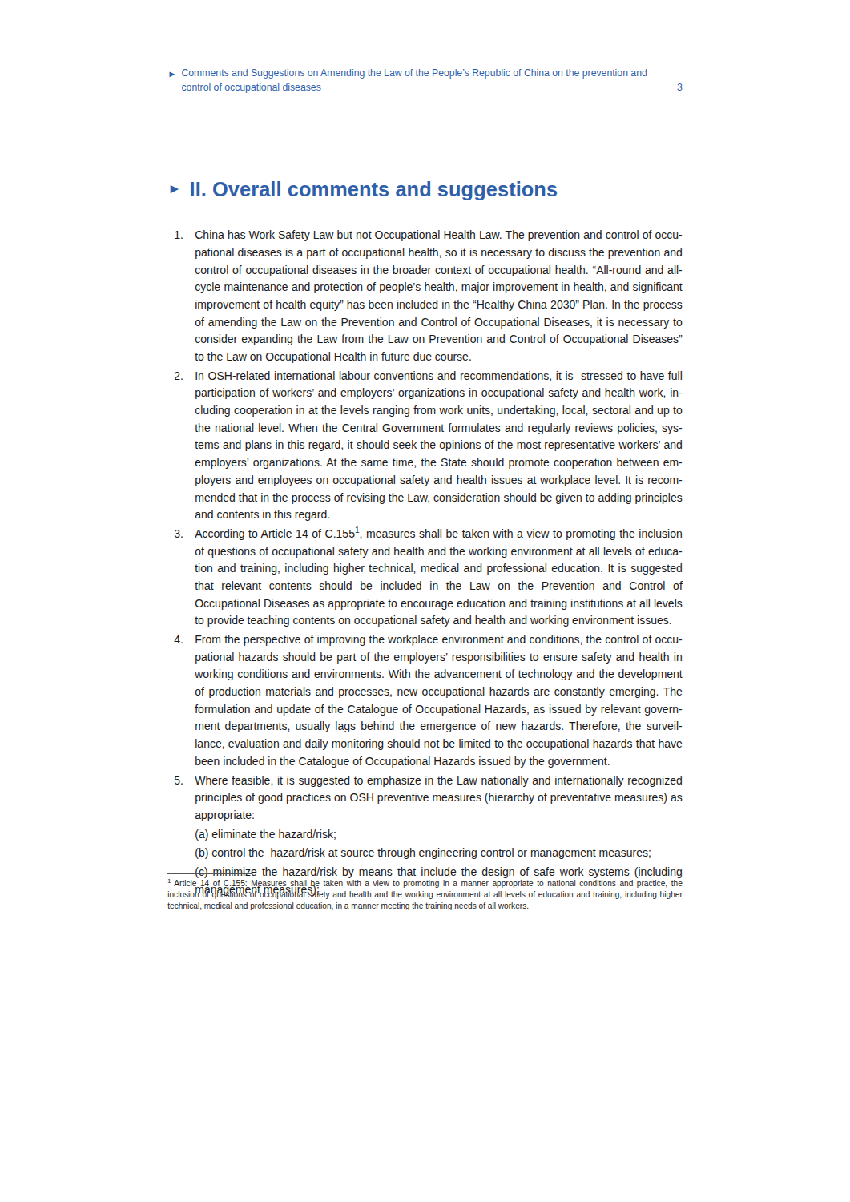► Comments and Suggestions on Amending the Law of the People’s Republic of China on the prevention and control of occupational diseases 3
►II. Overall comments and suggestions
China has Work Safety Law but not Occupational Health Law. The prevention and control of occupational diseases is a part of occupational health, so it is necessary to discuss the prevention and control of occupational diseases in the broader context of occupational health. “All-round and all-cycle maintenance and protection of people’s health, major improvement in health, and significant improvement of health equity” has been included in the “Healthy China 2030” Plan. In the process of amending the Law on the Prevention and Control of Occupational Diseases, it is necessary to consider expanding the Law from the Law on Prevention and Control of Occupational Diseases” to the Law on Occupational Health in future due course.
In OSH-related international labour conventions and recommendations, it is stressed to have full participation of workers’ and employers’ organizations in occupational safety and health work, including cooperation in at the levels ranging from work units, undertaking, local, sectoral and up to the national level. When the Central Government formulates and regularly reviews policies, systems and plans in this regard, it should seek the opinions of the most representative workers’ and employers’ organizations. At the same time, the State should promote cooperation between employers and employees on occupational safety and health issues at workplace level. It is recommended that in the process of revising the Law, consideration should be given to adding principles and contents in this regard.
According to Article 14 of C.1551, measures shall be taken with a view to promoting the inclusion of questions of occupational safety and health and the working environment at all levels of education and training, including higher technical, medical and professional education. It is suggested that relevant contents should be included in the Law on the Prevention and Control of Occupational Diseases as appropriate to encourage education and training institutions at all levels to provide teaching contents on occupational safety and health and working environment issues.
From the perspective of improving the workplace environment and conditions, the control of occupational hazards should be part of the employers’ responsibilities to ensure safety and health in working conditions and environments. With the advancement of technology and the development of production materials and processes, new occupational hazards are constantly emerging. The formulation and update of the Catalogue of Occupational Hazards, as issued by relevant government departments, usually lags behind the emergence of new hazards. Therefore, the surveillance, evaluation and daily monitoring should not be limited to the occupational hazards that have been included in the Catalogue of Occupational Hazards issued by the government.
Where feasible, it is suggested to emphasize in the Law nationally and internationally recognized principles of good practices on OSH preventive measures (hierarchy of preventative measures) as appropriate:
(a) eliminate the hazard/risk;
(b) control the hazard/risk at source through engineering control or management measures;
(c) minimize the hazard/risk by means that include the design of safe work systems (including management measures);
1 Article 14 of C.155: Measures shall be taken with a view to promoting in a manner appropriate to national conditions and practice, the inclusion of questions of occupational safety and health and the working environment at all levels of education and training, including higher technical, medical and professional education, in a manner meeting the training needs of all workers.